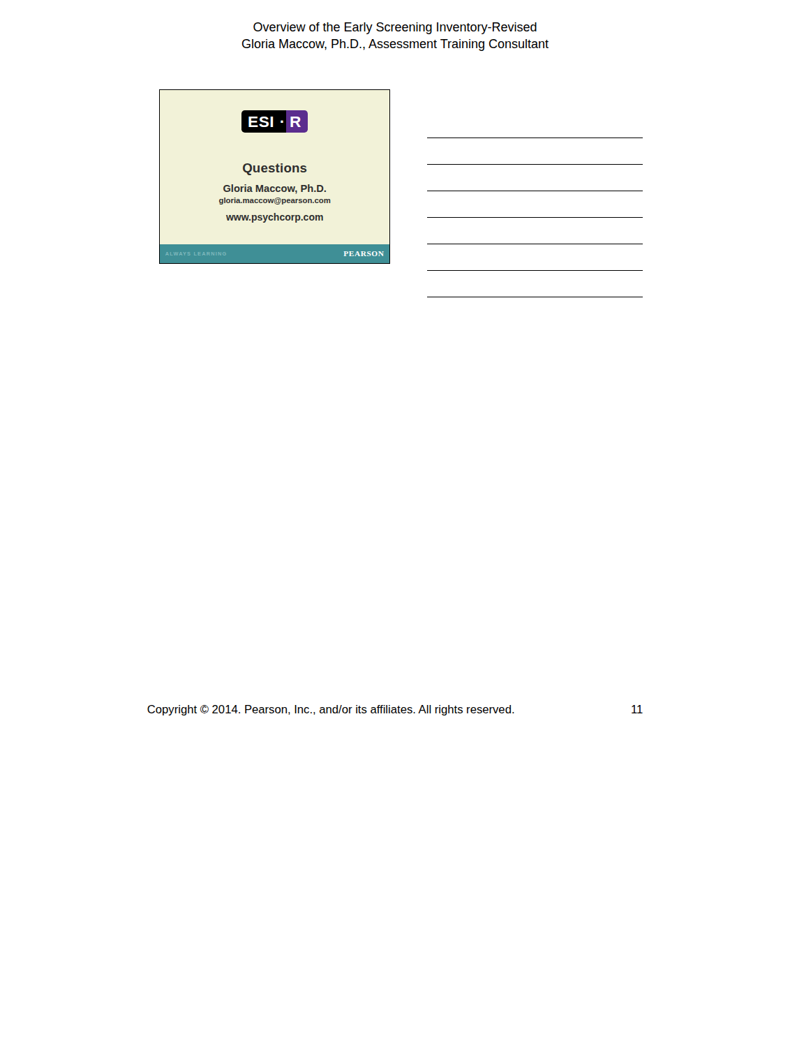Overview of the Early Screening Inventory-Revised Gloria Maccow, Ph.D., Assessment Training Consultant
ESI·R™
Questions
Gloria Maccow, Ph.D.
gloria.maccow@pearson.com
www.psychcorp.com
ALWAYS LEARNING PEARSON
Copyright © 2014. Pearson, Inc., and/or its affiliates. All rights reserved. 11